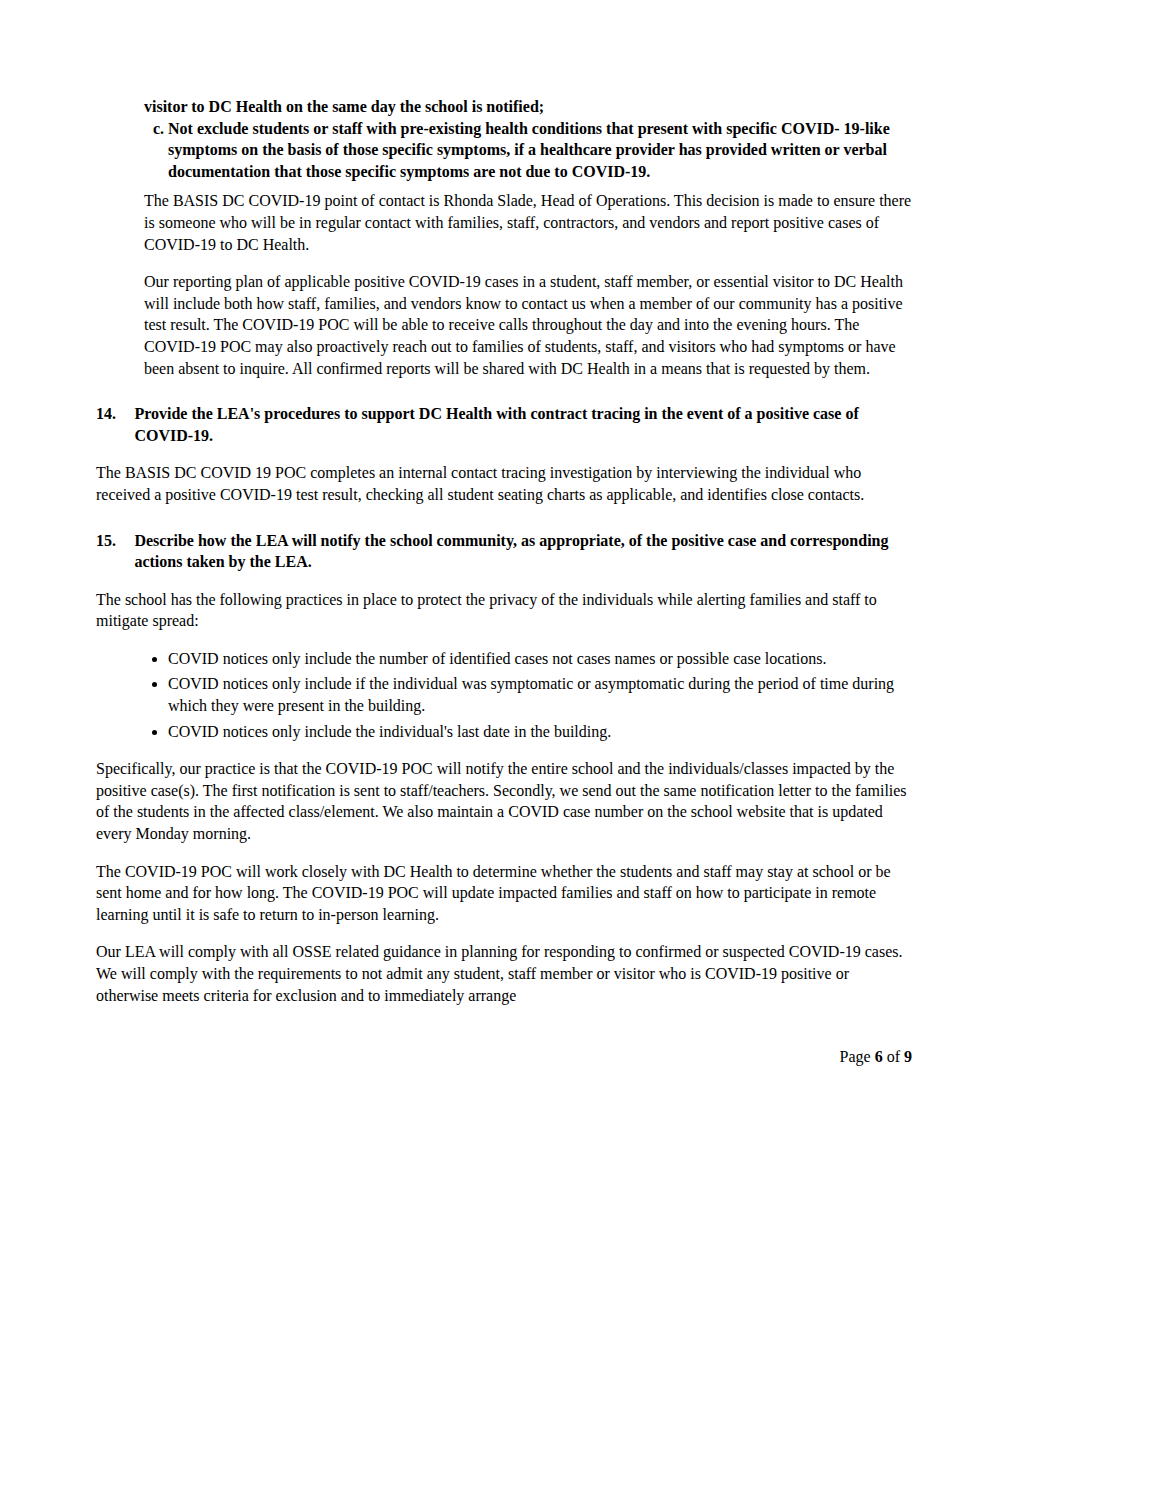visitor to DC Health on the same day the school is notified;
Not exclude students or staff with pre-existing health conditions that present with specific COVID- 19-like symptoms on the basis of those specific symptoms, if a healthcare provider has provided written or verbal documentation that those specific symptoms are not due to COVID-19.
The BASIS DC COVID-19 point of contact is Rhonda Slade, Head of Operations. This decision is made to ensure there is someone who will be in regular contact with families, staff, contractors, and vendors and report positive cases of COVID-19 to DC Health.
Our reporting plan of applicable positive COVID-19 cases in a student, staff member, or essential visitor to DC Health will include both how staff, families, and vendors know to contact us when a member of our community has a positive test result. The COVID-19 POC will be able to receive calls throughout the day and into the evening hours. The COVID-19 POC may also proactively reach out to families of students, staff, and visitors who had symptoms or have been absent to inquire. All confirmed reports will be shared with DC Health in a means that is requested by them.
14. Provide the LEA's procedures to support DC Health with contract tracing in the event of a positive case of COVID-19.
The BASIS DC COVID 19 POC completes an internal contact tracing investigation by interviewing the individual who received a positive COVID-19 test result, checking all student seating charts as applicable, and identifies close contacts.
15. Describe how the LEA will notify the school community, as appropriate, of the positive case and corresponding actions taken by the LEA.
The school has the following practices in place to protect the privacy of the individuals while alerting families and staff to mitigate spread:
COVID notices only include the number of identified cases not cases names or possible case locations.
COVID notices only include if the individual was symptomatic or asymptomatic during the period of time during which they were present in the building.
COVID notices only include the individual's last date in the building.
Specifically, our practice is that the COVID-19 POC will notify the entire school and the individuals/classes impacted by the positive case(s). The first notification is sent to staff/teachers. Secondly, we send out the same notification letter to the families of the students in the affected class/element. We also maintain a COVID case number on the school website that is updated every Monday morning.
The COVID-19 POC will work closely with DC Health to determine whether the students and staff may stay at school or be sent home and for how long. The COVID-19 POC will update impacted families and staff on how to participate in remote learning until it is safe to return to in-person learning.
Our LEA will comply with all OSSE related guidance in planning for responding to confirmed or suspected COVID-19 cases. We will comply with the requirements to not admit any student, staff member or visitor who is COVID-19 positive or otherwise meets criteria for exclusion and to immediately arrange
Page 6 of 9